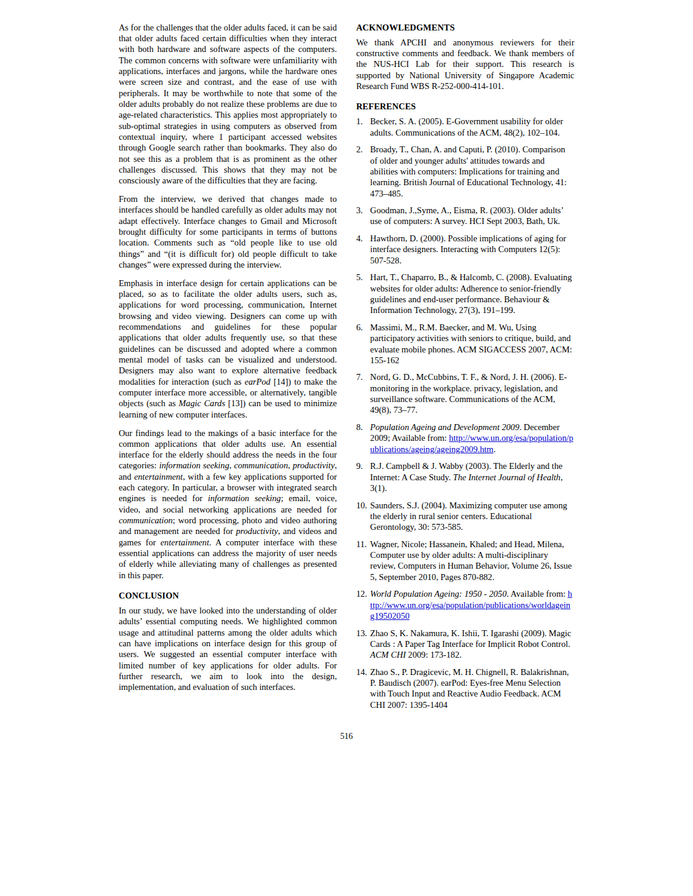As for the challenges that the older adults faced, it can be said that older adults faced certain difficulties when they interact with both hardware and software aspects of the computers. The common concerns with software were unfamiliarity with applications, interfaces and jargons, while the hardware ones were screen size and contrast, and the ease of use with peripherals. It may be worthwhile to note that some of the older adults probably do not realize these problems are due to age-related characteristics. This applies most appropriately to sub-optimal strategies in using computers as observed from contextual inquiry, where 1 participant accessed websites through Google search rather than bookmarks. They also do not see this as a problem that is as prominent as the other challenges discussed. This shows that they may not be consciously aware of the difficulties that they are facing.
From the interview, we derived that changes made to interfaces should be handled carefully as older adults may not adapt effectively. Interface changes to Gmail and Microsoft brought difficulty for some participants in terms of buttons location. Comments such as “old people like to use old things” and “(it is difficult for) old people difficult to take changes” were expressed during the interview.
Emphasis in interface design for certain applications can be placed, so as to facilitate the older adults users, such as, applications for word processing, communication, Internet browsing and video viewing. Designers can come up with recommendations and guidelines for these popular applications that older adults frequently use, so that these guidelines can be discussed and adopted where a common mental model of tasks can be visualized and understood. Designers may also want to explore alternative feedback modalities for interaction (such as earPod [14]) to make the computer interface more accessible, or alternatively, tangible objects (such as Magic Cards [13]) can be used to minimize learning of new computer interfaces.
Our findings lead to the makings of a basic interface for the common applications that older adults use. An essential interface for the elderly should address the needs in the four categories: information seeking, communication, productivity, and entertainment, with a few key applications supported for each category. In particular, a browser with integrated search engines is needed for information seeking; email, voice, video, and social networking applications are needed for communication; word processing, photo and video authoring and management are needed for productivity, and videos and games for entertainment. A computer interface with these essential applications can address the majority of user needs of elderly while alleviating many of challenges as presented in this paper.
Conclusion
In our study, we have looked into the understanding of older adults’ essential computing needs. We highlighted common usage and attitudinal patterns among the older adults which can have implications on interface design for this group of users. We suggested an essential computer interface with limited number of key applications for older adults. For further research, we aim to look into the design, implementation, and evaluation of such interfaces.
Acknowledgments
We thank APCHI and anonymous reviewers for their constructive comments and feedback. We thank members of the NUS-HCI Lab for their support. This research is supported by National University of Singapore Academic Research Fund WBS R-252-000-414-101.
References
Becker, S. A. (2005). E-Government usability for older adults. Communications of the ACM, 48(2), 102–104.
Broady, T., Chan, A. and Caputi, P. (2010). Comparison of older and younger adults' attitudes towards and abilities with computers: Implications for training and learning. British Journal of Educational Technology, 41: 473–485.
Goodman, J.,Syme, A., Eisma, R. (2003). Older adults’ use of computers: A survey. HCI Sept 2003, Bath, Uk.
Hawthorn, D. (2000). Possible implications of aging for interface designers. Interacting with Computers 12(5): 507-528.
Hart, T., Chaparro, B., & Halcomb, C. (2008). Evaluating websites for older adults: Adherence to senior-friendly guidelines and end-user performance. Behaviour & Information Technology, 27(3), 191–199.
Massimi, M., R.M. Baecker, and M. Wu, Using participatory activities with seniors to critique, build, and evaluate mobile phones. ACM SIGACCESS 2007, ACM: 155-162
Nord, G. D., McCubbins, T. F., & Nord, J. H. (2006). E-monitoring in the workplace. privacy, legislation, and surveillance software. Communications of the ACM, 49(8), 73–77.
Population Ageing and Development 2009. December 2009; Available from: http://www.un.org/esa/population/publications/ageing/ageing2009.htm.
R.J. Campbell & J. Wabby (2003). The Elderly and the Internet: A Case Study. The Internet Journal of Health, 3(1).
Saunders, S.J. (2004). Maximizing computer use among the elderly in rural senior centers. Educational Gerontology, 30: 573-585.
Wagner, Nicole; Hassanein, Khaled; and Head, Milena, Computer use by older adults: A multi-disciplinary review, Computers in Human Behavior, Volume 26, Issue 5, September 2010, Pages 870-882.
World Population Ageing: 1950 - 2050. Available from: http://www.un.org/esa/population/publications/worldageing19502050
Zhao S, K. Nakamura, K. Ishii, T. Igarashi (2009). Magic Cards : A Paper Tag Interface for Implicit Robot Control. ACM CHI 2009: 173-182.
Zhao S., P. Dragicevic, M. H. Chignell, R. Balakrishnan, P. Baudisch (2007). earPod: Eyes-free Menu Selection with Touch Input and Reactive Audio Feedback. ACM CHI 2007: 1395-1404
516